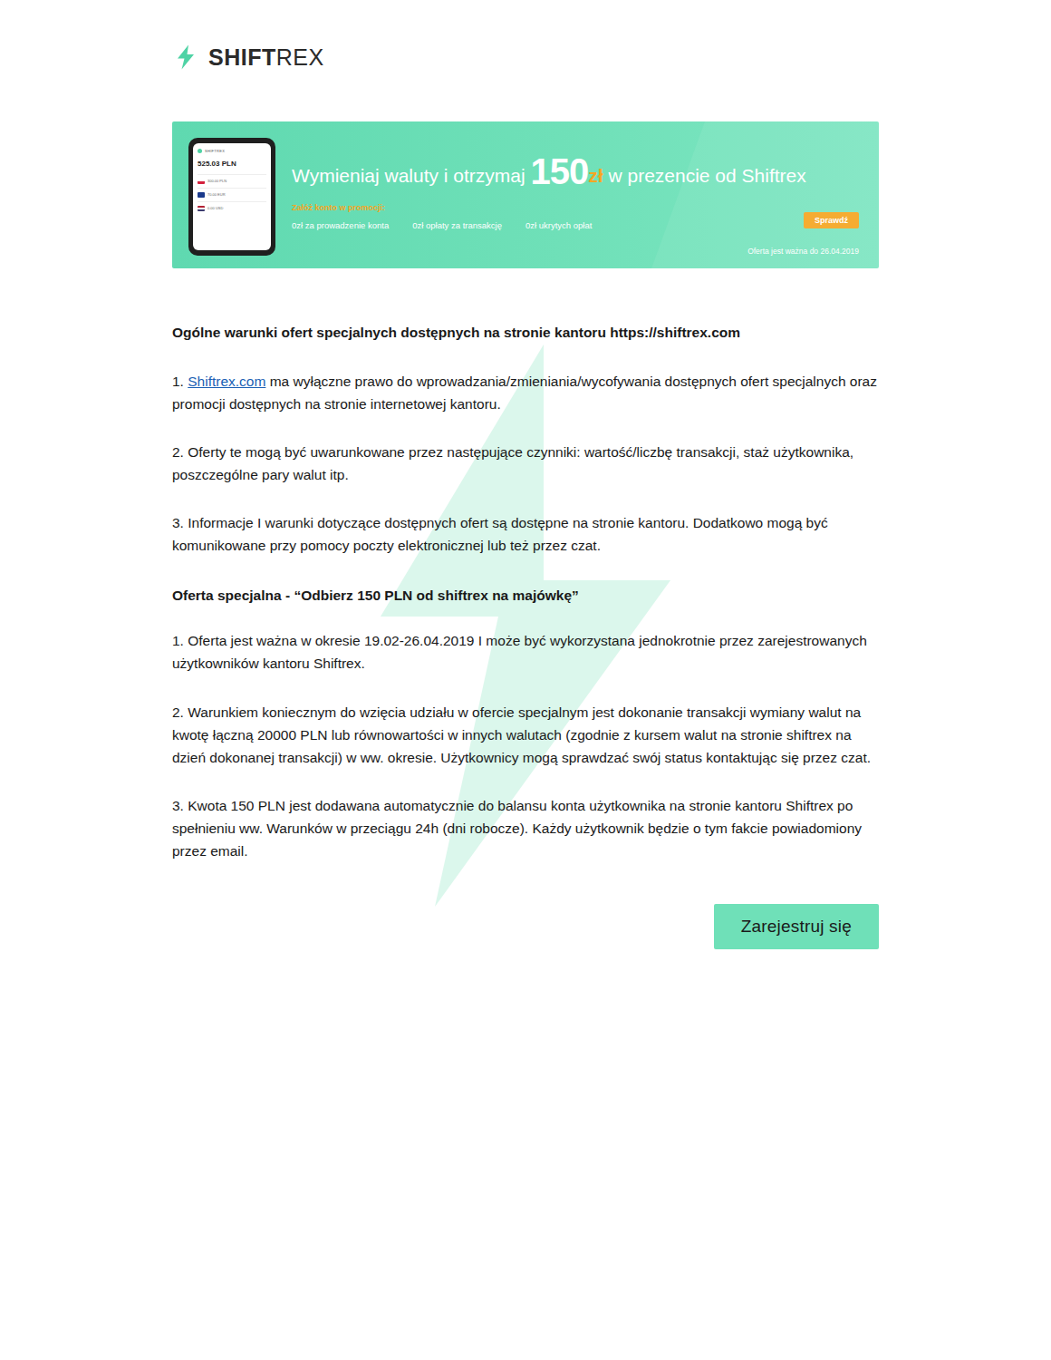SHIFTREX
SHIFTREX
525.03 PLN
300.00 PLN
70.00 EUR
0.00 USD
Wymieniaj waluty i otrzymaj 150 zł w prezencie od Shiftrex
Załóż konto w promocji:
0zł za prowadzenie konta 0zł opłaty za transakcję 0zł ukrytych opłat
Sprawdź
Oferta jest ważna do 26.04.2019
Ogólne warunki ofert specjalnych dostępnych na stronie kantoru https://shiftrex.com
1. Shiftrex.com ma wyłączne prawo do wprowadzania/zmieniania/wycofywania dostępnych ofert specjalnych oraz promocji dostępnych na stronie internetowej kantoru.
2. Oferty te mogą być uwarunkowane przez następujące czynniki: wartość/liczbę transakcji, staż użytkownika, poszczególne pary walut itp.
3. Informacje I warunki dotyczące dostępnych ofert są dostępne na stronie kantoru. Dodatkowo mogą być komunikowane przy pomocy poczty elektronicznej lub też przez czat.
Oferta specjalna - “Odbierz 150 PLN od shiftrex na majówkę”
1. Oferta jest ważna w okresie 19.02-26.04.2019 I może być wykorzystana jednokrotnie przez zarejestrowanych użytkowników kantoru Shiftrex.
2. Warunkiem koniecznym do wzięcia udziału w ofercie specjalnym jest dokonanie transakcji wymiany walut na kwotę łączną 20000 PLN lub równowartości w innych walutach (zgodnie z kursem walut na stronie shiftrex na dzień dokonanej transakcji) w ww. okresie. Użytkownicy mogą sprawdzać swój status kontaktując się przez czat.
3. Kwota 150 PLN jest dodawana automatycznie do balansu konta użytkownika na stronie kantoru Shiftrex po spełnieniu ww. Warunków w przeciągu 24h (dni robocze). Każdy użytkownik będzie o tym fakcie powiadomiony przez email.
Zarejestruj się